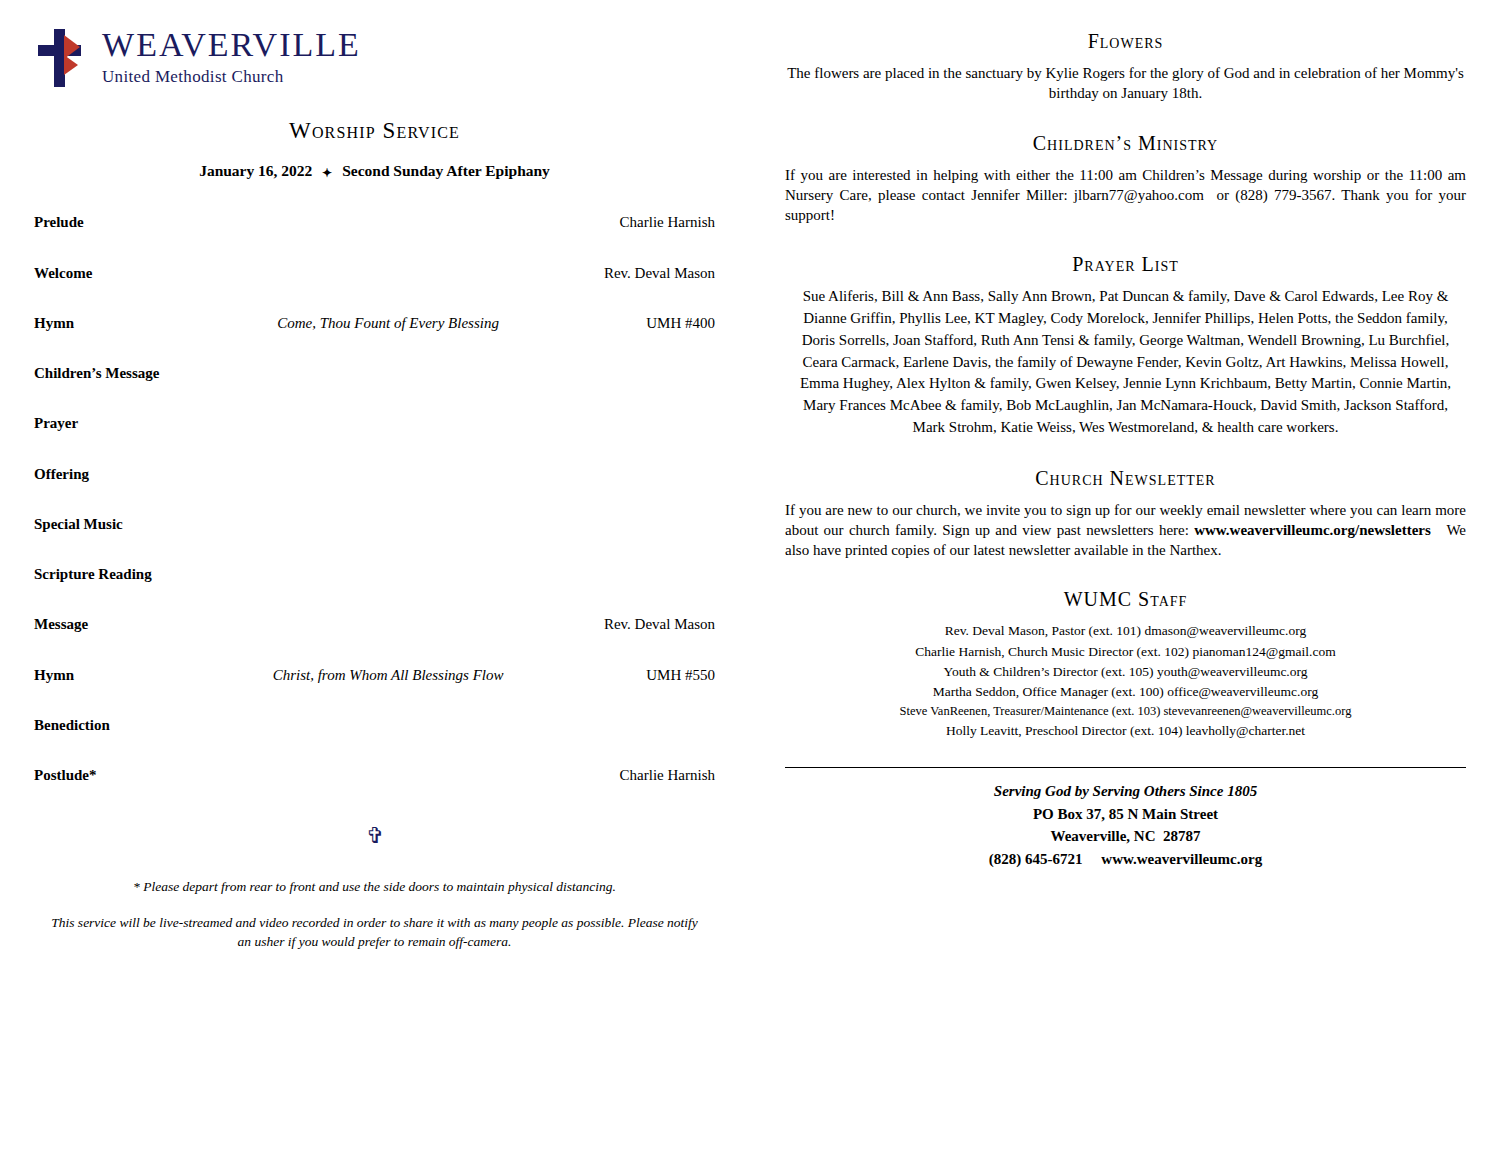WEAVERVILLE
United Methodist Church
Worship Service
January 16, 2022 ✦ Second Sunday After Epiphany
| Prelude | | Charlie Harnish |
| Welcome | | Rev. Deval Mason |
| Hymn | Come, Thou Fount of Every Blessing | UMH #400 |
| Children’s Message | | |
| Prayer | | |
| Offering | | |
| Special Music | | |
| Scripture Reading | | |
| Message | | Rev. Deval Mason |
| Hymn | Christ, from Whom All Blessings Flow | UMH #550 |
| Benediction | | |
| Postlude* | | Charlie Harnish |
✞
* Please depart from rear to front and use the side doors to maintain physical distancing.
This service will be live-streamed and video recorded in order to share it with as many people as possible. Please notify an usher if you would prefer to remain off-camera.
Flowers
The flowers are placed in the sanctuary by Kylie Rogers for the glory of God and in celebration of her Mommy's birthday on January 18th.
Children’s Ministry
If you are interested in helping with either the 11:00 am Children’s Message during worship or the 11:00 am Nursery Care, please contact Jennifer Miller: jlbarn77@yahoo.com or (828) 779-3567. Thank you for your support!
Prayer List
Sue Aliferis, Bill & Ann Bass, Sally Ann Brown, Pat Duncan & family, Dave & Carol Edwards, Lee Roy & Dianne Griffin, Phyllis Lee, KT Magley, Cody Morelock, Jennifer Phillips, Helen Potts, the Seddon family, Doris Sorrells, Joan Stafford, Ruth Ann Tensi & family, George Waltman, Wendell Browning, Lu Burchfiel, Ceara Carmack, Earlene Davis, the family of Dewayne Fender, Kevin Goltz, Art Hawkins, Melissa Howell, Emma Hughey, Alex Hylton & family, Gwen Kelsey, Jennie Lynn Krichbaum, Betty Martin, Connie Martin, Mary Frances McAbee & family, Bob McLaughlin, Jan McNamara-Houck, David Smith, Jackson Stafford, Mark Strohm, Katie Weiss, Wes Westmoreland, & health care workers.
Church Newsletter
If you are new to our church, we invite you to sign up for our weekly email newsletter where you can learn more about our church family. Sign up and view past newsletters here: www.weavervilleumc.org/newsletters We also have printed copies of our latest newsletter available in the Narthex.
WUMC Staff
Rev. Deval Mason, Pastor (ext. 101) dmason@weavervilleumc.org
Charlie Harnish, Church Music Director (ext. 102) pianoman124@gmail.com
Youth & Children’s Director (ext. 105) youth@weavervilleumc.org
Martha Seddon, Office Manager (ext. 100) office@weavervilleumc.org
Steve VanReenen, Treasurer/Maintenance (ext. 103) stevevanreenen@weavervilleumc.org
Holly Leavitt, Preschool Director (ext. 104) leavholly@charter.net
Serving God by Serving Others Since 1805
PO Box 37, 85 N Main Street
Weaverville, NC 28787
(828) 645-6721 www.weavervilleumc.org